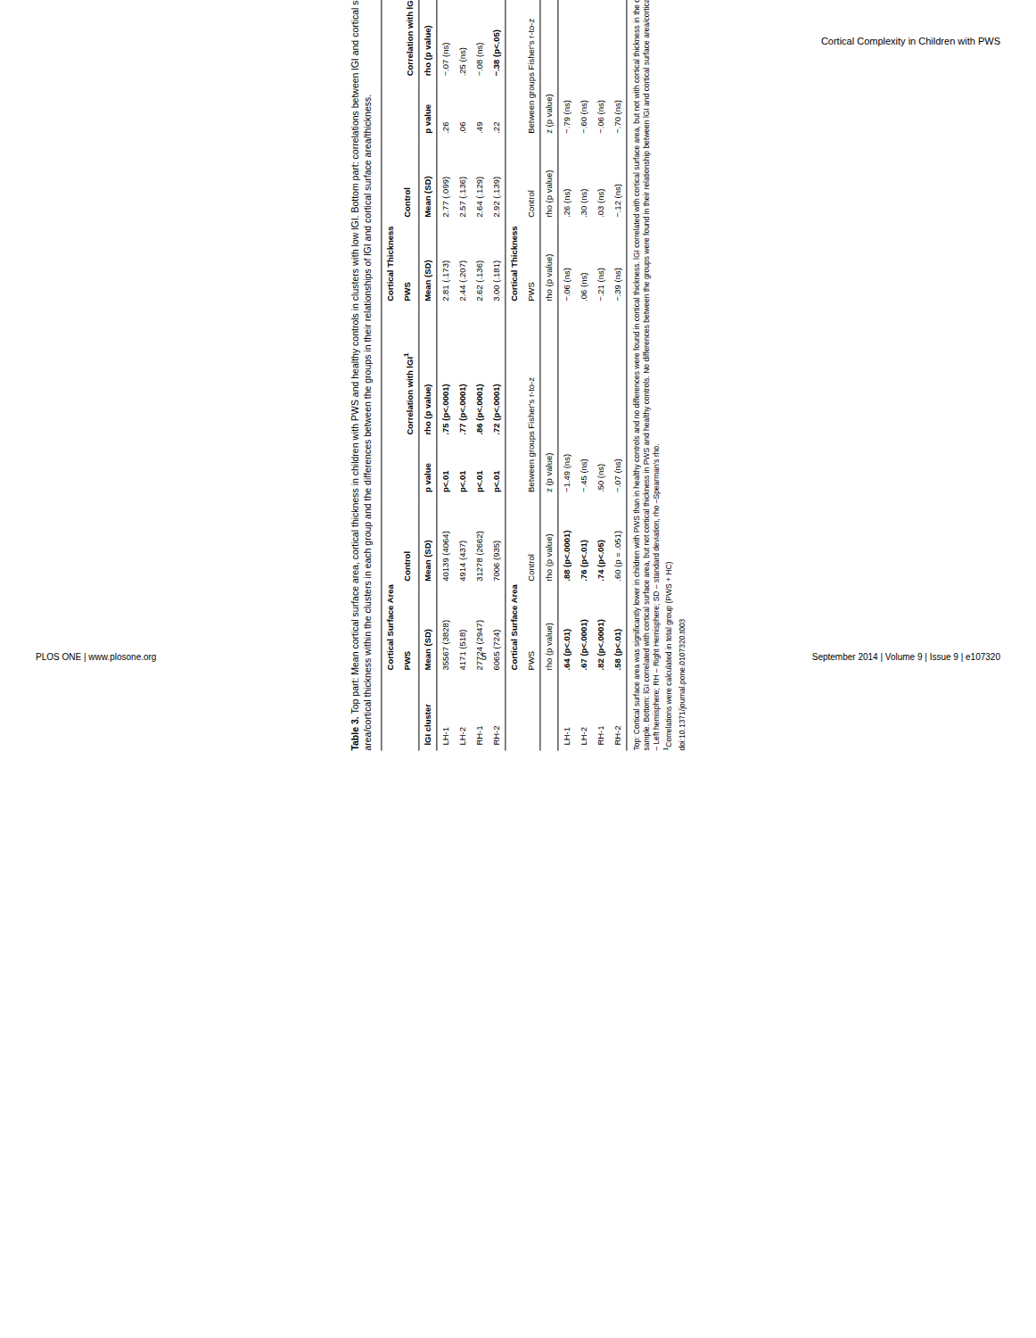Cortical Complexity in Children with PWS
Table 3. Top part: Mean cortical surface area, cortical thickness in children with PWS and healthy controls in clusters with low lGI. Bottom part: correlations between lGI and cortical surface area/cortical thickness within the clusters in each group and the differences between the groups in their relationships of lGI and cortical surface area/thickness.
| | Cortical Surface Area | Cortical Thickness |
| --- | --- | --- |
| | PWS | Control | | Correlation with lGI 1 | PWS | Control | | Correlation with lGI 1 |
| lGI cluster | Mean (SD) | Mean (SD) | p value | rho (p value) | Mean (SD) | Mean (SD) | p value | rho (p value) |
| LH-1 | 35567 (3828) | 40139 (4064) | p<.01 | .75 (p<.0001) | 2.81 (.173) | 2.77 (.099) | .26 | −.07 (ns) |
| LH-2 | 4171 (518) | 4914 (437) | p<.01 | .77 (p<.0001) | 2.44 (.207) | 2.57 (.136) | .06 | .25 (ns) |
| RH-1 | 27724 (2947) | 31278 (2662) | p<.01 | .86 (p<.0001) | 2.62 (.136) | 2.64 (.129) | .49 | −.08 (ns) |
| RH-2 | 6065 (724) | 7006 (935) | p<.01 | .72 (p<.0001) | 3.00 (.181) | 2.92 (.139) | .22 | −.38 (p<.05) |
| | Cortical Surface Area | Cortical Thickness |
| | PWS | Control | Between groups Fisher's r-to-z | PWS | Control | Between groups Fisher's r-to-z |
| | rho (p value) | rho (p value) | z (p value) | rho (p value) | rho (p value) | z (p value) |
| LH-1 | .64 (p<.01) | .88 (p<.0001) | −1.49 (ns) | −.06 (ns) | .26 (ns) | −.79 (ns) |
| LH-2 | .67 (p<.0001) | .76 (p<.01) | −.45 (ns) | .06 (ns) | .30 (ns) | −.60 (ns) |
| RH-1 | .82 (p<.0001) | .74 (p<.05) | .50 (ns) | −.21 (ns) | .03 (ns) | −.06 (ns) |
| RH-2 | .58 (p<.01) | .60 (p = .051) | −.07 (ns) | −.39 (ns) | −.12 (ns) | −.70 (ns) |
Top: Cortical surface area was significantly lower in children with PWS than in healthy controls and no differences were found in cortical thickness. lGI correlated with cortical surface area, but not with cortical thickness in the combined sample. Bottom: lGI correlated with cortical surface area, but not cortical thickness in PWS and healthy controls. No differences between the groups were found in their relationship between lGI and cortical surface area/cortical thickness. LH – Left hemisphere; RH – Right Hemisphere; SD – standard deviation, rho –Spearman's rho.
1Correlations were calculated in total group (PWS + HC)
doi:10.1371/journal.pone.0107320.t003
PLOS ONE | www.plosone.org 5 September 2014 | Volume 9 | Issue 9 | e107320